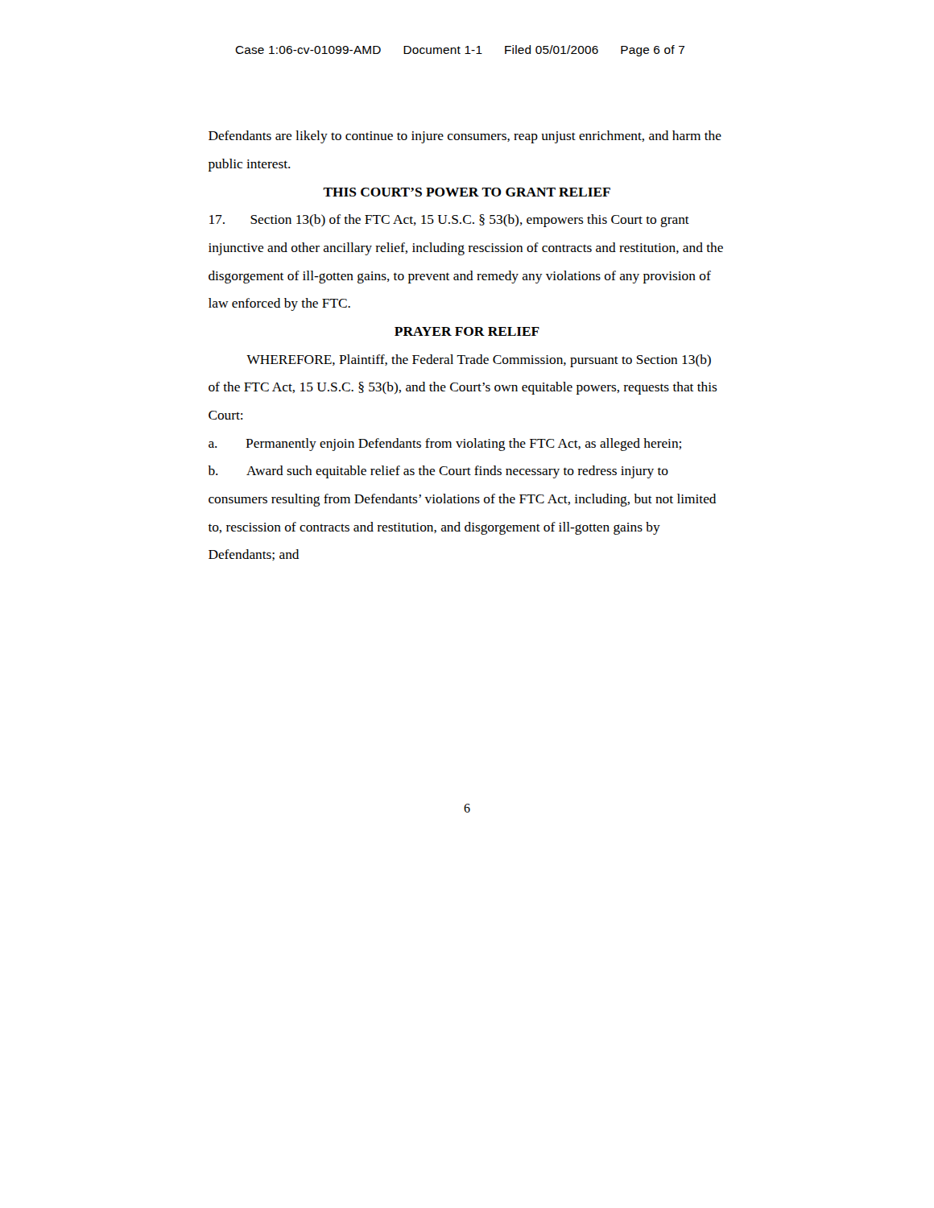Case 1:06-cv-01099-AMD Document 1-1 Filed 05/01/2006 Page 6 of 7
Defendants are likely to continue to injure consumers, reap unjust enrichment, and harm the public interest.
THIS COURT’S POWER TO GRANT RELIEF
17. Section 13(b) of the FTC Act, 15 U.S.C. § 53(b), empowers this Court to grant injunctive and other ancillary relief, including rescission of contracts and restitution, and the disgorgement of ill-gotten gains, to prevent and remedy any violations of any provision of law enforced by the FTC.
PRAYER FOR RELIEF
WHEREFORE, Plaintiff, the Federal Trade Commission, pursuant to Section 13(b) of the FTC Act, 15 U.S.C. § 53(b), and the Court’s own equitable powers, requests that this Court:
a. Permanently enjoin Defendants from violating the FTC Act, as alleged herein;
b. Award such equitable relief as the Court finds necessary to redress injury to consumers resulting from Defendants’ violations of the FTC Act, including, but not limited to, rescission of contracts and restitution, and disgorgement of ill-gotten gains by Defendants; and
6